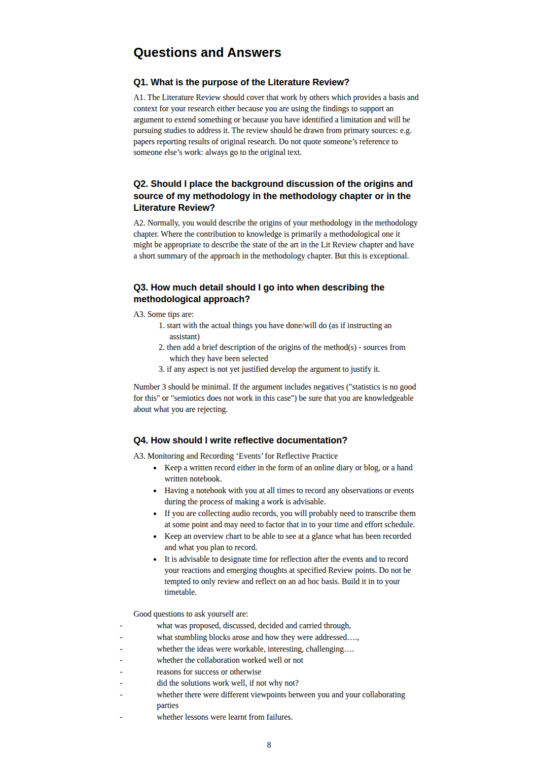Questions and Answers
Q1. What is the purpose of the Literature Review?
A1. The Literature Review should cover that work by others which provides a basis and context for your research either because you are using the findings to support an argument to extend something or because you have identified a limitation and will be pursuing studies to address it. The review should be drawn from primary sources: e.g. papers reporting results of original research. Do not quote someone’s reference to someone else’s work: always go to the original text.
Q2. Should I place the background discussion of the origins and source of my methodology in the methodology chapter or in the Literature Review?
A2. Normally, you would describe the origins of your methodology in the methodology chapter. Where the contribution to knowledge is primarily a methodological one it might be appropriate to describe the state of the art in the Lit Review chapter and have a short summary of the approach in the methodology chapter. But this is exceptional.
Q3. How much detail should I go into when describing the methodological approach?
A3. Some tips are:
1. start with the actual things you have done/will do (as if instructing an assistant)
2. then add a brief description of the origins of the method(s) - sources from which they have been selected
3. if any aspect is not yet justified develop the argument to justify it.
Number 3 should be minimal. If the argument includes negatives ("statistics is no good for this" or "semiotics does not work in this case") be sure that you are knowledgeable about what you are rejecting.
Q4. How should I write reflective documentation?
A3. Monitoring and Recording ‘Events’ for Reflective Practice
Keep a written record either in the form of an online diary or blog, or a hand written notebook.
Having a notebook with you at all times to record any observations or events during the process of making a work is advisable.
If you are collecting audio records, you will probably need to transcribe them at some point and may need to factor that in to your time and effort schedule.
Keep an overview chart to be able to see at a glance what has been recorded and what you plan to record.
It is advisable to designate time for reflection after the events and to record your reactions and emerging thoughts at specified Review points. Do not be tempted to only review and reflect on an ad hoc basis. Build it in to your timetable.
Good questions to ask yourself are:
what was proposed, discussed, decided and carried through,
what stumbling blocks arose and how they were addressed….,
whether the ideas were workable, interesting, challenging….
whether the collaboration worked well or not
reasons for success or otherwise
did the solutions work well, if not why not?
whether there were different viewpoints between you and your collaborating parties
whether lessons were learnt from failures.
8